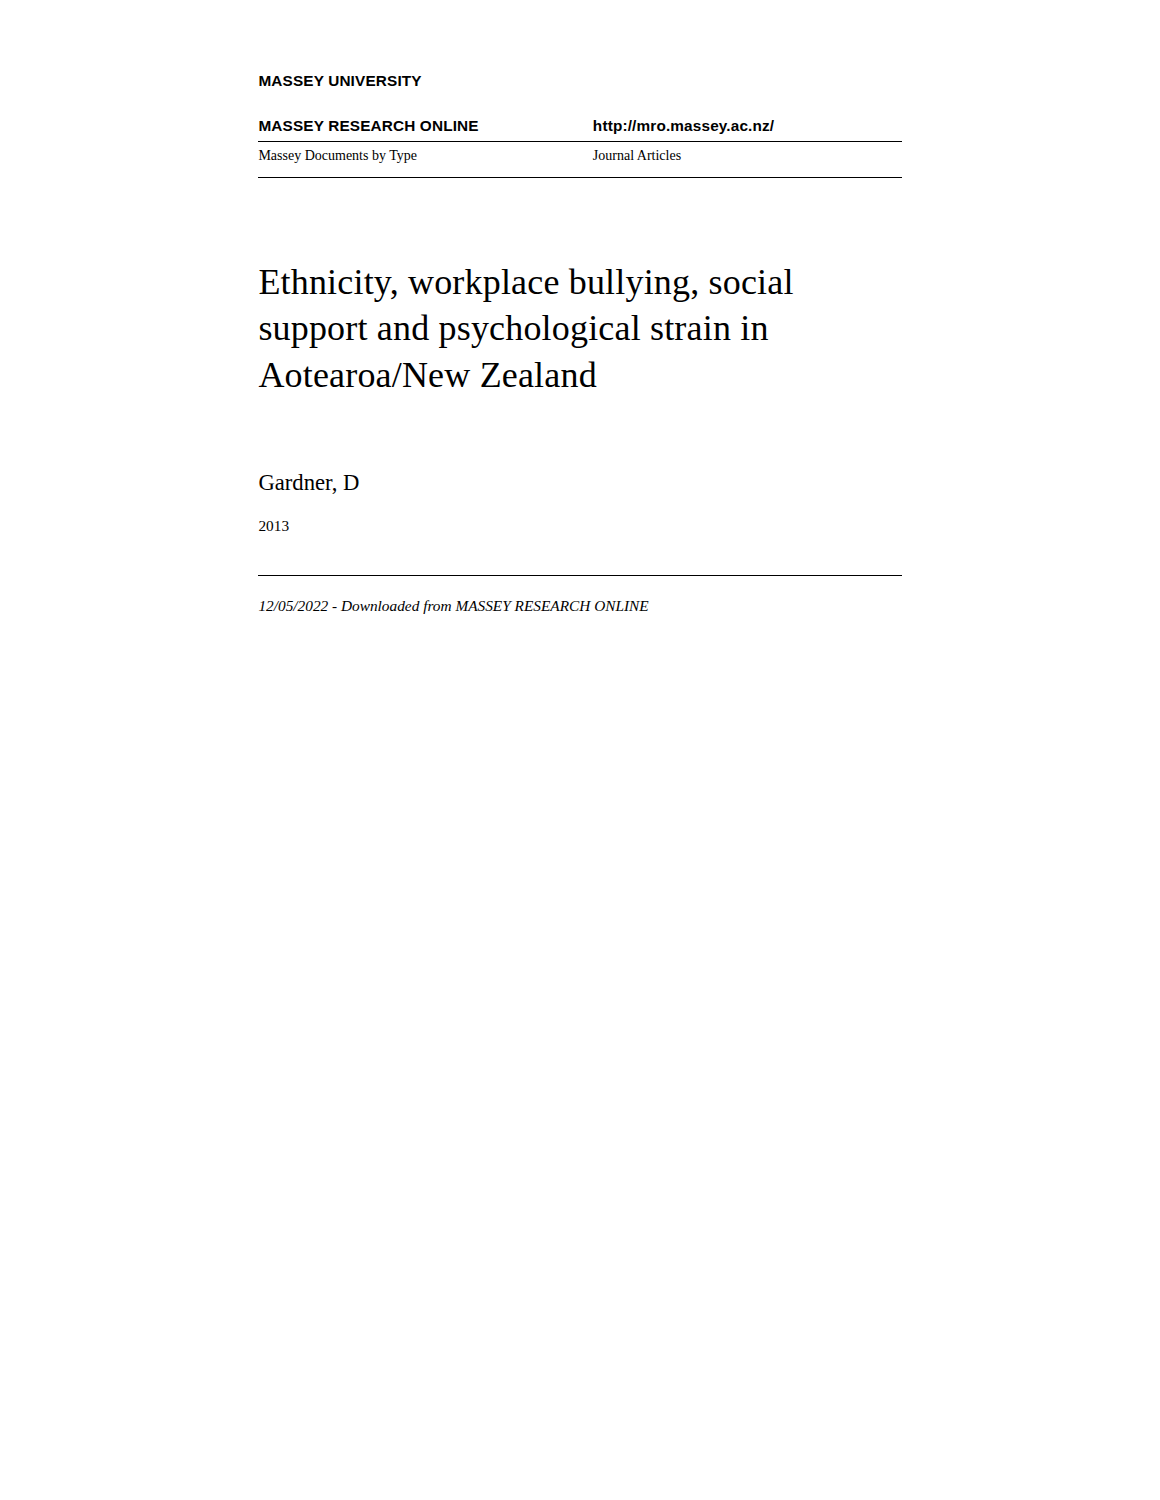MASSEY UNIVERSITY
MASSEY RESEARCH ONLINE
http://mro.massey.ac.nz/
Massey Documents by Type
Journal Articles
Ethnicity, workplace bullying, social support and psychological strain in Aotearoa/New Zealand
Gardner, D
2013
12/05/2022 - Downloaded from MASSEY RESEARCH ONLINE